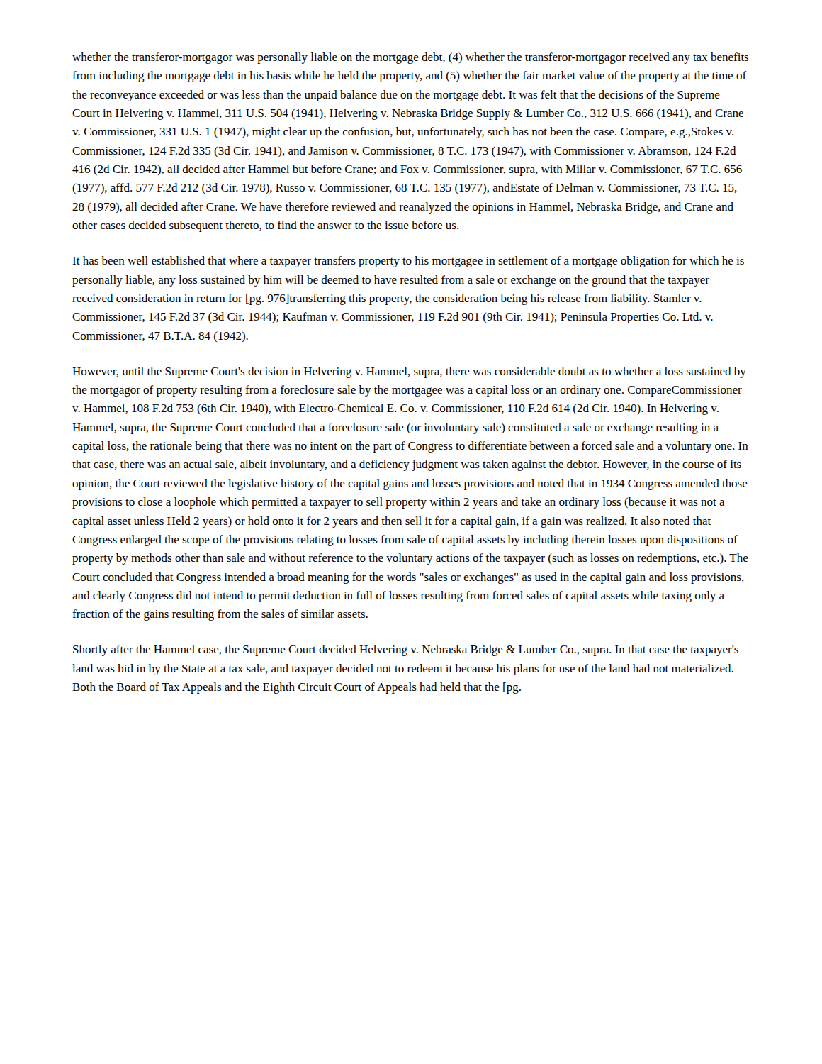whether the transferor-mortgagor was personally liable on the mortgage debt, (4) whether the transferor-mortgagor received any tax benefits from including the mortgage debt in his basis while he held the property, and (5) whether the fair market value of the property at the time of the reconveyance exceeded or was less than the unpaid balance due on the mortgage debt. It was felt that the decisions of the Supreme Court in Helvering v. Hammel, 311 U.S. 504 (1941), Helvering v. Nebraska Bridge Supply & Lumber Co., 312 U.S. 666 (1941), and Crane v. Commissioner, 331 U.S. 1 (1947), might clear up the confusion, but, unfortunately, such has not been the case. Compare, e.g.,Stokes v. Commissioner, 124 F.2d 335 (3d Cir. 1941), and Jamison v. Commissioner, 8 T.C. 173 (1947), with Commissioner v. Abramson, 124 F.2d 416 (2d Cir. 1942), all decided after Hammel but before Crane; and Fox v. Commissioner, supra, with Millar v. Commissioner, 67 T.C. 656 (1977), affd. 577 F.2d 212 (3d Cir. 1978), Russo v. Commissioner, 68 T.C. 135 (1977), andEstate of Delman v. Commissioner, 73 T.C. 15, 28 (1979), all decided after Crane. We have therefore reviewed and reanalyzed the opinions in Hammel, Nebraska Bridge, and Crane and other cases decided subsequent thereto, to find the answer to the issue before us.
It has been well established that where a taxpayer transfers property to his mortgagee in settlement of a mortgage obligation for which he is personally liable, any loss sustained by him will be deemed to have resulted from a sale or exchange on the ground that the taxpayer received consideration in return for [pg. 976]transferring this property, the consideration being his release from liability. Stamler v. Commissioner, 145 F.2d 37 (3d Cir. 1944); Kaufman v. Commissioner, 119 F.2d 901 (9th Cir. 1941); Peninsula Properties Co. Ltd. v. Commissioner, 47 B.T.A. 84 (1942).
However, until the Supreme Court's decision in Helvering v. Hammel, supra, there was considerable doubt as to whether a loss sustained by the mortgagor of property resulting from a foreclosure sale by the mortgagee was a capital loss or an ordinary one. CompareCommissioner v. Hammel, 108 F.2d 753 (6th Cir. 1940), with Electro-Chemical E. Co. v. Commissioner, 110 F.2d 614 (2d Cir. 1940). In Helvering v. Hammel, supra, the Supreme Court concluded that a foreclosure sale (or involuntary sale) constituted a sale or exchange resulting in a capital loss, the rationale being that there was no intent on the part of Congress to differentiate between a forced sale and a voluntary one. In that case, there was an actual sale, albeit involuntary, and a deficiency judgment was taken against the debtor. However, in the course of its opinion, the Court reviewed the legislative history of the capital gains and losses provisions and noted that in 1934 Congress amended those provisions to close a loophole which permitted a taxpayer to sell property within 2 years and take an ordinary loss (because it was not a capital asset unless Held 2 years) or hold onto it for 2 years and then sell it for a capital gain, if a gain was realized. It also noted that Congress enlarged the scope of the provisions relating to losses from sale of capital assets by including therein losses upon dispositions of property by methods other than sale and without reference to the voluntary actions of the taxpayer (such as losses on redemptions, etc.). The Court concluded that Congress intended a broad meaning for the words "sales or exchanges" as used in the capital gain and loss provisions, and clearly Congress did not intend to permit deduction in full of losses resulting from forced sales of capital assets while taxing only a fraction of the gains resulting from the sales of similar assets.
Shortly after the Hammel case, the Supreme Court decided Helvering v. Nebraska Bridge & Lumber Co., supra. In that case the taxpayer's land was bid in by the State at a tax sale, and taxpayer decided not to redeem it because his plans for use of the land had not materialized. Both the Board of Tax Appeals and the Eighth Circuit Court of Appeals had held that the [pg.